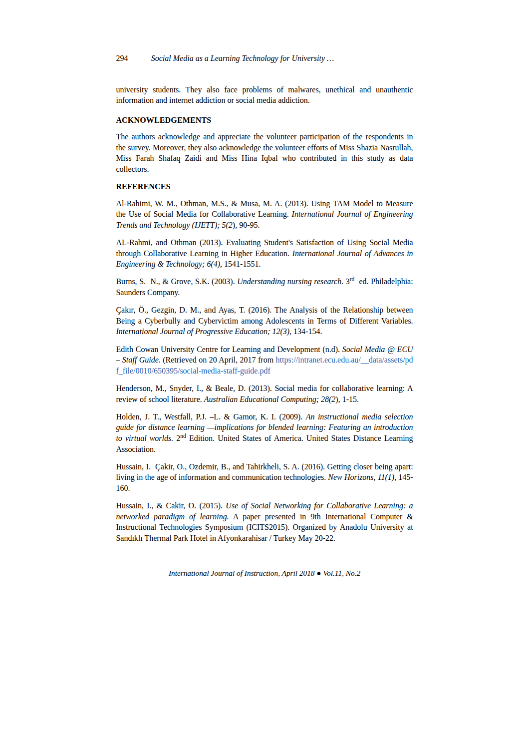294 Social Media as a Learning Technology for University …
university students. They also face problems of malwares, unethical and unauthentic information and internet addiction or social media addiction.
Acknowledgements
The authors acknowledge and appreciate the volunteer participation of the respondents in the survey. Moreover, they also acknowledge the volunteer efforts of Miss Shazia Nasrullah, Miss Farah Shafaq Zaidi and Miss Hina Iqbal who contributed in this study as data collectors.
References
Al-Rahimi, W. M., Othman, M.S., & Musa, M. A. (2013). Using TAM Model to Measure the Use of Social Media for Collaborative Learning. International Journal of Engineering Trends and Technology (IJETT); 5(2), 90-95.
AL-Rahmi, and Othman (2013). Evaluating Student's Satisfaction of Using Social Media through Collaborative Learning in Higher Education. International Journal of Advances in Engineering & Technology; 6(4), 1541-1551.
Burns, S. N., & Grove, S.K. (2003). Understanding nursing research. 3rd ed. Philadelphia: Saunders Company.
Çakır, Ö., Gezgin, D. M., and Ayas, T. (2016). The Analysis of the Relationship between Being a Cyberbully and Cybervictim among Adolescents in Terms of Different Variables. International Journal of Progressive Education; 12(3), 134-154.
Edith Cowan University Centre for Learning and Development (n.d). Social Media @ ECU – Staff Guide. (Retrieved on 20 April, 2017 from https://intranet.ecu.edu.au/__data/assets/pdf_file/0010/650395/social-media-staff-guide.pdf
Henderson, M., Snyder, I., & Beale, D. (2013). Social media for collaborative learning: A review of school literature. Australian Educational Computing; 28(2), 1-15.
Holden, J. T., Westfall, P.J. –L. & Gamor, K. I. (2009). An instructional media selection guide for distance learning —implications for blended learning: Featuring an introduction to virtual worlds. 2nd Edition. United States of America. United States Distance Learning Association.
Hussain, I. Çakir, O., Ozdemir, B., and Tahirkheli, S. A. (2016). Getting closer being apart: living in the age of information and communication technologies. New Horizons, 11(1), 145-160.
Hussain, I., & Cakir, O. (2015). Use of Social Networking for Collaborative Learning: a networked paradigm of learning. A paper presented in 9th International Computer & Instructional Technologies Symposium (ICITS2015). Organized by Anadolu University at Sandıklı Thermal Park Hotel in Afyonkarahisar / Turkey May 20-22.
International Journal of Instruction, April 2018 ● Vol.11, No.2